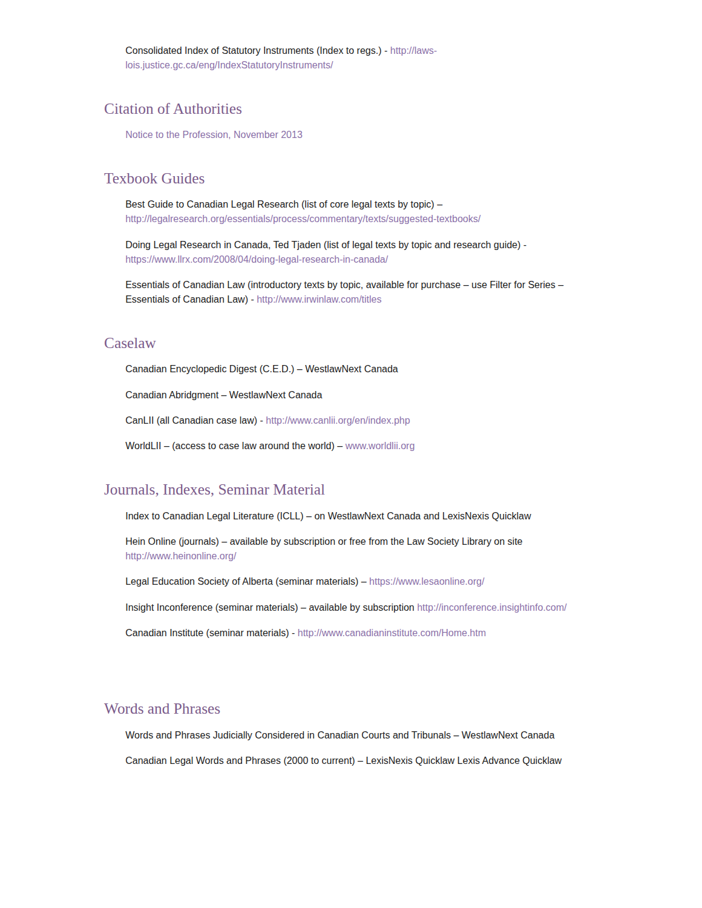Consolidated Index of Statutory Instruments (Index to regs.) - http://laws-lois.justice.gc.ca/eng/IndexStatutoryInstruments/
Citation of Authorities
Notice to the Profession, November 2013
Texbook Guides
Best Guide to Canadian Legal Research (list of core legal texts by topic) – http://legalresearch.org/essentials/process/commentary/texts/suggested-textbooks/
Doing Legal Research in Canada, Ted Tjaden (list of legal texts by topic and research guide) - https://www.llrx.com/2008/04/doing-legal-research-in-canada/
Essentials of Canadian Law (introductory texts by topic, available for purchase – use Filter for Series – Essentials of Canadian Law) - http://www.irwinlaw.com/titles
Caselaw
Canadian Encyclopedic Digest (C.E.D.) – WestlawNext Canada
Canadian Abridgment – WestlawNext Canada
CanLII (all Canadian case law) - http://www.canlii.org/en/index.php
WorldLII – (access to case law around the world) – www.worldlii.org
Journals, Indexes, Seminar Material
Index to Canadian Legal Literature (ICLL) – on WestlawNext Canada and LexisNexis Quicklaw
Hein Online (journals) – available by subscription or free from the Law Society Library on site http://www.heinonline.org/
Legal Education Society of Alberta (seminar materials) – https://www.lesaonline.org/
Insight Inconference (seminar materials) – available by subscription http://inconference.insightinfo.com/
Canadian Institute (seminar materials) - http://www.canadianinstitute.com/Home.htm
Words and Phrases
Words and Phrases Judicially Considered in Canadian Courts and Tribunals – WestlawNext Canada
Canadian Legal Words and Phrases (2000 to current) – LexisNexis Quicklaw Lexis Advance Quicklaw